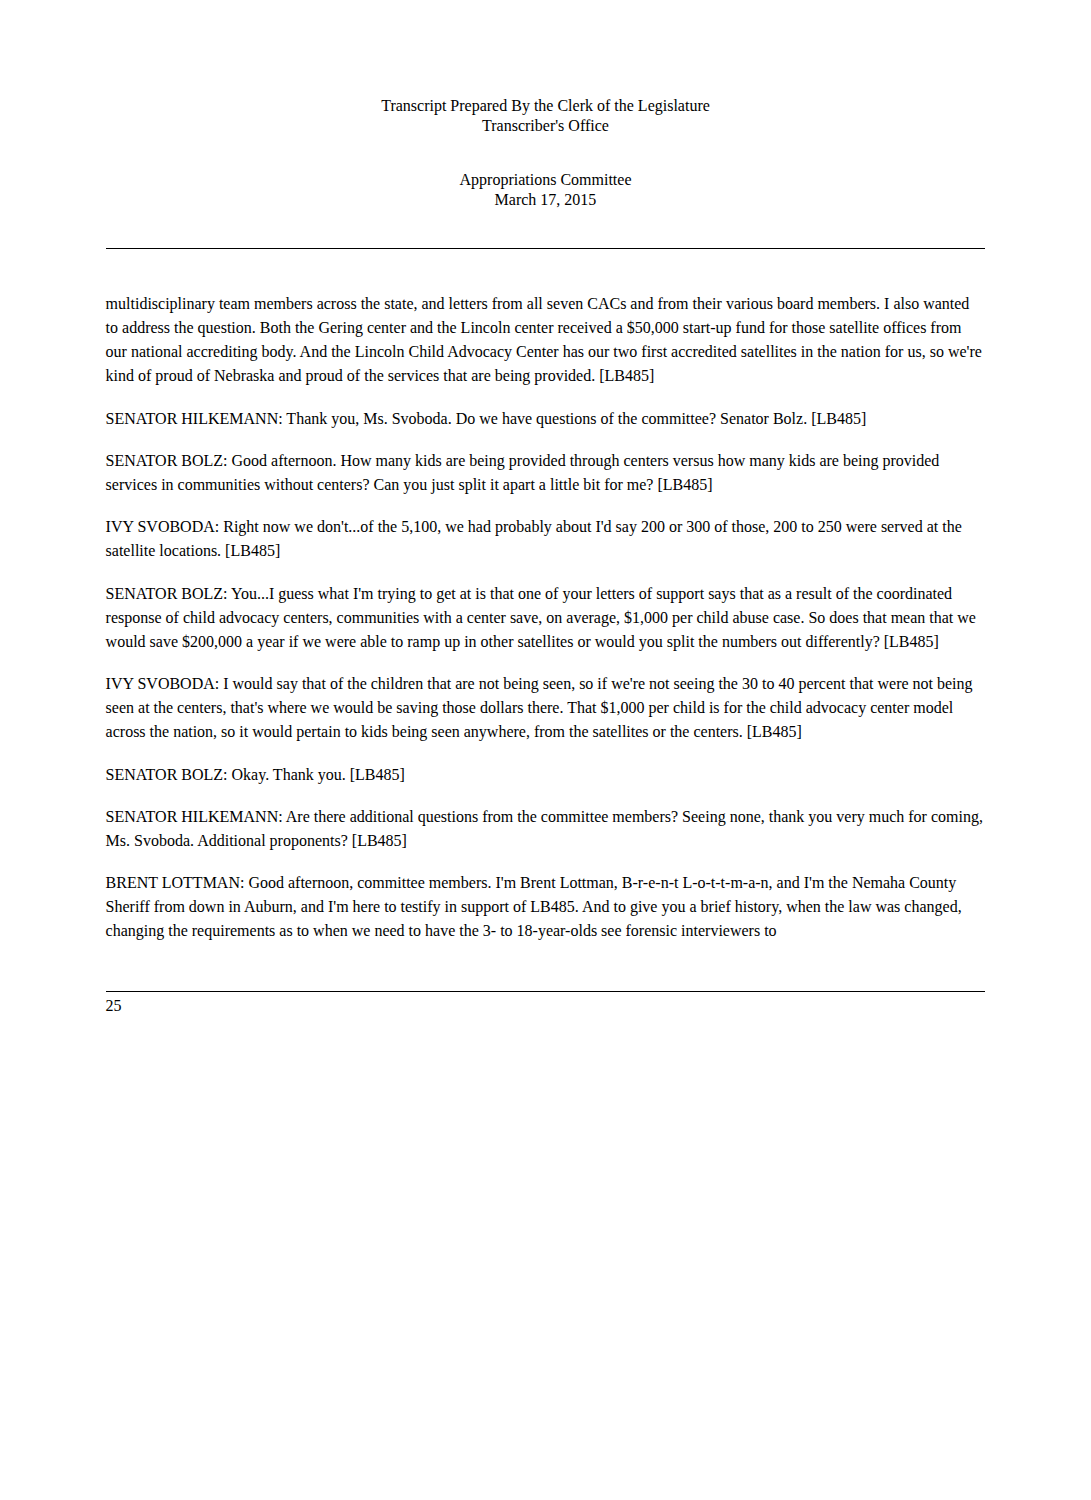Transcript Prepared By the Clerk of the Legislature
Transcriber's Office
Appropriations Committee
March 17, 2015
multidisciplinary team members across the state, and letters from all seven CACs and from their various board members. I also wanted to address the question. Both the Gering center and the Lincoln center received a $50,000 start-up fund for those satellite offices from our national accrediting body. And the Lincoln Child Advocacy Center has our two first accredited satellites in the nation for us, so we're kind of proud of Nebraska and proud of the services that are being provided. [LB485]
SENATOR HILKEMANN: Thank you, Ms. Svoboda. Do we have questions of the committee? Senator Bolz. [LB485]
SENATOR BOLZ: Good afternoon. How many kids are being provided through centers versus how many kids are being provided services in communities without centers? Can you just split it apart a little bit for me? [LB485]
IVY SVOBODA: Right now we don't...of the 5,100, we had probably about I'd say 200 or 300 of those, 200 to 250 were served at the satellite locations. [LB485]
SENATOR BOLZ: You...I guess what I'm trying to get at is that one of your letters of support says that as a result of the coordinated response of child advocacy centers, communities with a center save, on average, $1,000 per child abuse case. So does that mean that we would save $200,000 a year if we were able to ramp up in other satellites or would you split the numbers out differently? [LB485]
IVY SVOBODA: I would say that of the children that are not being seen, so if we're not seeing the 30 to 40 percent that were not being seen at the centers, that's where we would be saving those dollars there. That $1,000 per child is for the child advocacy center model across the nation, so it would pertain to kids being seen anywhere, from the satellites or the centers. [LB485]
SENATOR BOLZ: Okay. Thank you. [LB485]
SENATOR HILKEMANN: Are there additional questions from the committee members? Seeing none, thank you very much for coming, Ms. Svoboda. Additional proponents? [LB485]
BRENT LOTTMAN: Good afternoon, committee members. I'm Brent Lottman, B-r-e-n-t L-o-t-t-m-a-n, and I'm the Nemaha County Sheriff from down in Auburn, and I'm here to testify in support of LB485. And to give you a brief history, when the law was changed, changing the requirements as to when we need to have the 3- to 18-year-olds see forensic interviewers to
25